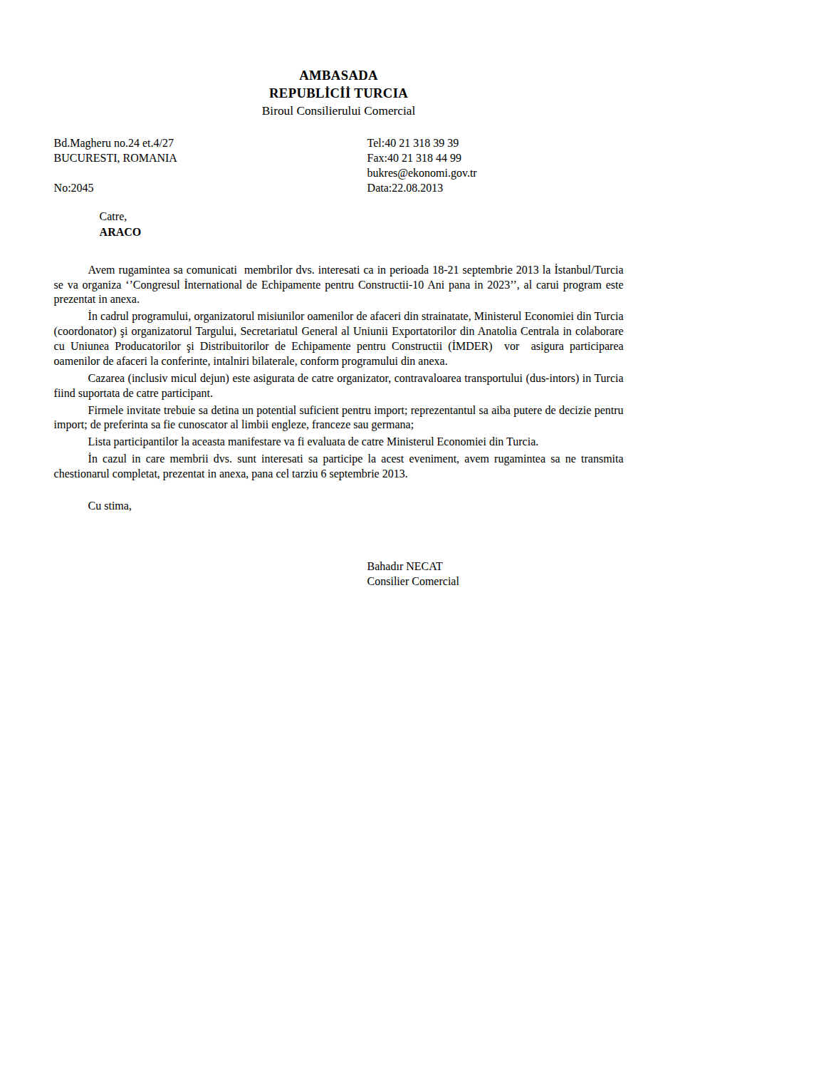AMBASADA
REPUBLİCİİ TURCIA
Biroul Consilierului Comercial
| Bd.Magheru no.24 et.4/27 | Tel:40 21 318 39 39 |
| BUCURESTI, ROMANIA | Fax:40 21 318 44 99 |
| | bukres@ekonomi.gov.tr |
| No:2045 | Data:22.08.2013 |
Catre,
ARACO
Avem rugamintea sa comunicati membrilor dvs. interesati ca in perioada 18-21 septembrie 2013 la İstanbul/Turcia se va organiza ‘’Congresul İnternational de Echipamente pentru Constructii-10 Ani pana in 2023’’, al carui program este prezentat in anexa.
İn cadrul programului, organizatorul misiunilor oamenilor de afaceri din strainatate, Ministerul Economiei din Turcia (coordonator) şi organizatorul Targului, Secretariatul General al Uniunii Exportatorilor din Anatolia Centrala in colaborare cu Uniunea Producatorilor şi Distribuitorilor de Echipamente pentru Constructii (İMDER) vor asigura participarea oamenilor de afaceri la conferinte, intalniri bilaterale, conform programului din anexa.
Cazarea (inclusiv micul dejun) este asigurata de catre organizator, contravaloarea transportului (dus-intors) in Turcia fiind suportata de catre participant.
Firmele invitate trebuie sa detina un potential suficient pentru import; reprezentantul sa aiba putere de decizie pentru import; de preferinta sa fie cunoscator al limbii engleze, franceze sau germana;
Lista participantilor la aceasta manifestare va fi evaluata de catre Ministerul Economiei din Turcia.
İn cazul in care membrii dvs. sunt interesati sa participe la acest eveniment, avem rugamintea sa ne transmita chestionarul completat, prezentat in anexa, pana cel tarziu 6 septembrie 2013.
Cu stima,
Bahadır NECAT
Consilier Comercial